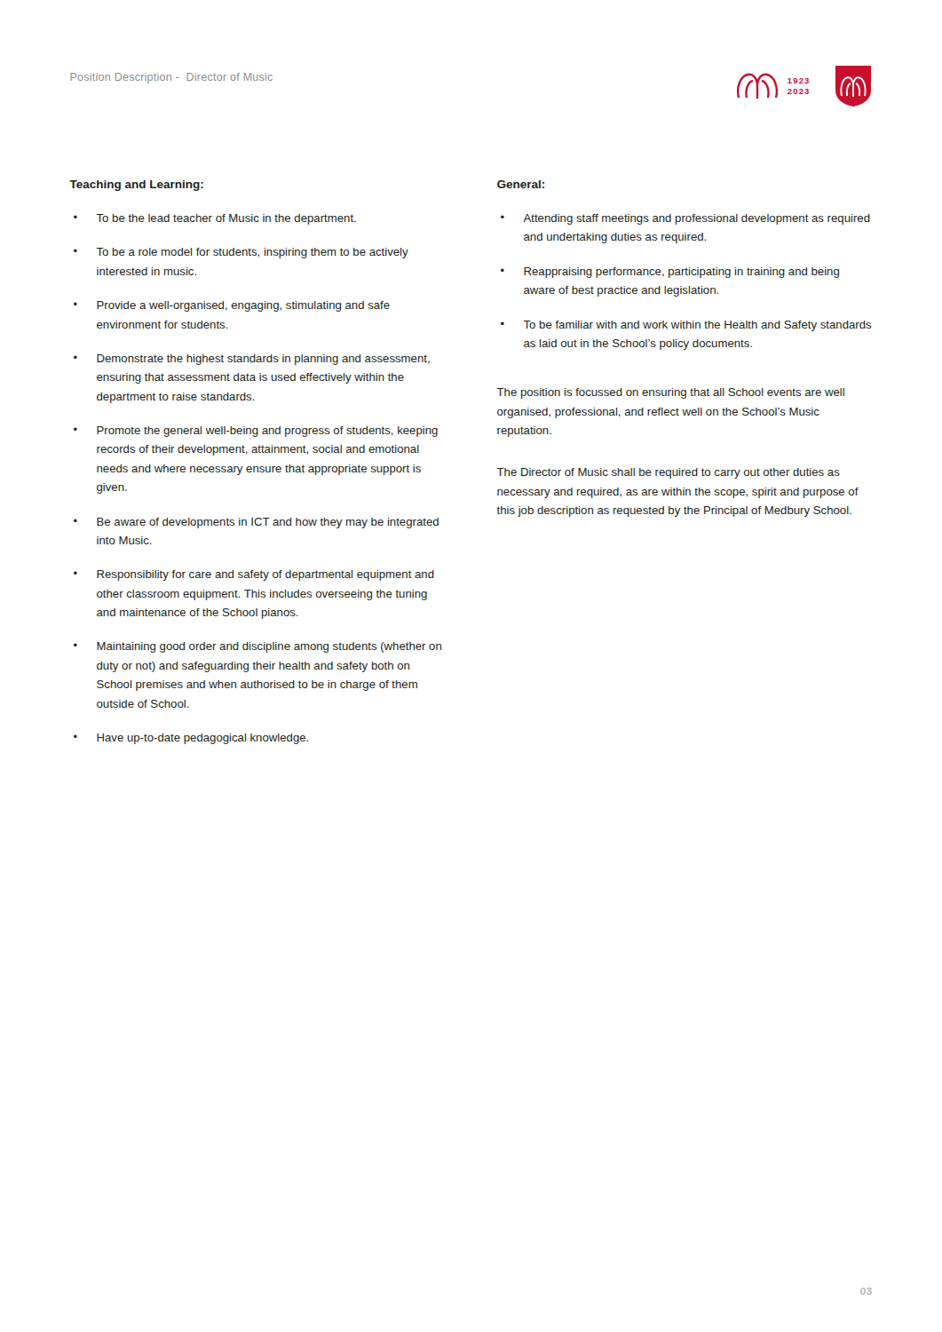Position Description - Director of Music
1923
2023
Teaching and Learning:
To be the lead teacher of Music in the department.
To be a role model for students, inspiring them to be actively interested in music.
Provide a well-organised, engaging, stimulating and safe environment for students.
Demonstrate the highest standards in planning and assessment, ensuring that assessment data is used effectively within the department to raise standards.
Promote the general well-being and progress of students, keeping records of their development, attainment, social and emotional needs and where necessary ensure that appropriate support is given.
Be aware of developments in ICT and how they may be integrated into Music.
Responsibility for care and safety of departmental equipment and other classroom equipment. This includes overseeing the tuning and maintenance of the School pianos.
Maintaining good order and discipline among students (whether on duty or not) and safeguarding their health and safety both on School premises and when authorised to be in charge of them outside of School.
Have up-to-date pedagogical knowledge.
General:
Attending staff meetings and professional development as required and undertaking duties as required.
Reappraising performance, participating in training and being aware of best practice and legislation.
To be familiar with and work within the Health and Safety standards as laid out in the School’s policy documents.
The position is focussed on ensuring that all School events are well organised, professional, and reflect well on the School’s Music reputation.
The Director of Music shall be required to carry out other duties as necessary and required, as are within the scope, spirit and purpose of this job description as requested by the Principal of Medbury School.
03